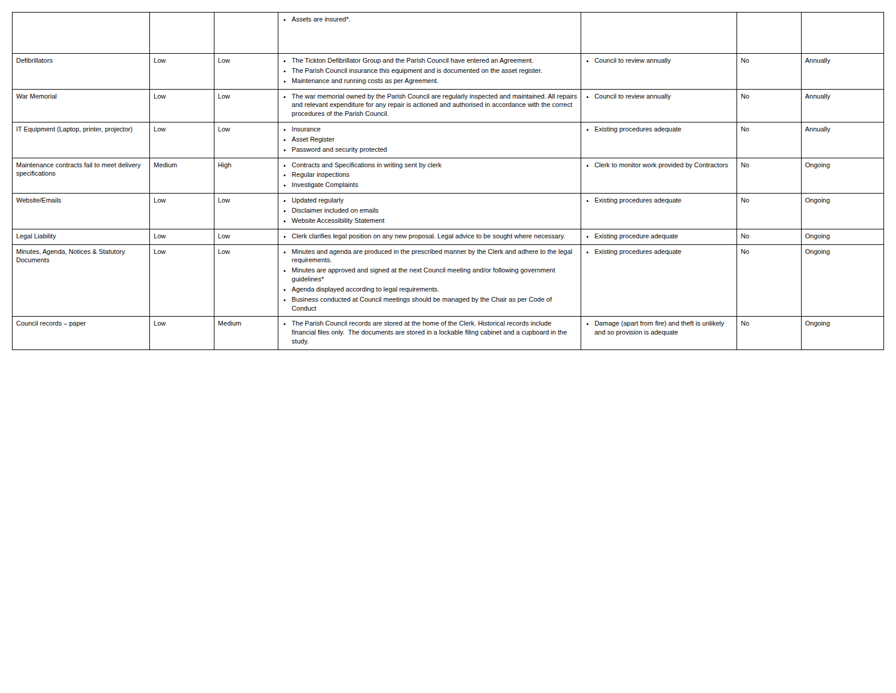| | | | Assets are insured*. | | | |
| Defibrillators | Low | Low | The Tickton Defibrillator Group and the Parish Council have entered an Agreement. The Parish Council insurance this equipment and is documented on the asset register. Maintenance and running costs as per Agreement. | Council to review annually | No | Annually |
| War Memorial | Low | Low | The war memorial owned by the Parish Council are regularly inspected and maintained. All repairs and relevant expenditure for any repair is actioned and authorised in accordance with the correct procedures of the Parish Council. | Council to review annually | No | Annually |
| IT Equipment (Laptop, printer, projector) | Low | Low | Insurance Asset Register Password and security protected | Existing procedures adequate | No | Annually |
| Maintenance contracts fail to meet delivery specifications | Medium | High | Contracts and Specifications in writing sent by clerk Regular inspections Investigate Complaints | Clerk to monitor work provided by Contractors | No | Ongoing |
| Website/Emails | Low | Low | Updated regularly Disclaimer included on emails Website Accessibility Statement | Existing procedures adequate | No | Ongoing |
| Legal Liability | Low | Low | Clerk clarifies legal position on any new proposal. Legal advice to be sought where necessary. | Existing procedure adequate | No | Ongoing |
| Minutes, Agenda, Notices & Statutory Documents | Low | Low | Minutes and agenda are produced in the prescribed manner by the Clerk and adhere to the legal requirements. Minutes are approved and signed at the next Council meeting and/or following government guidelines* Agenda displayed according to legal requirements. Business conducted at Council meetings should be managed by the Chair as per Code of Conduct | Existing procedures adequate | No | Ongoing |
| Council records – paper | Low | Medium | The Parish Council records are stored at the home of the Clerk. Historical records include financial files only. The documents are stored in a lockable filing cabinet and a cupboard in the study. | Damage (apart from fire) and theft is unlikely and so provision is adequate | No | Ongoing |